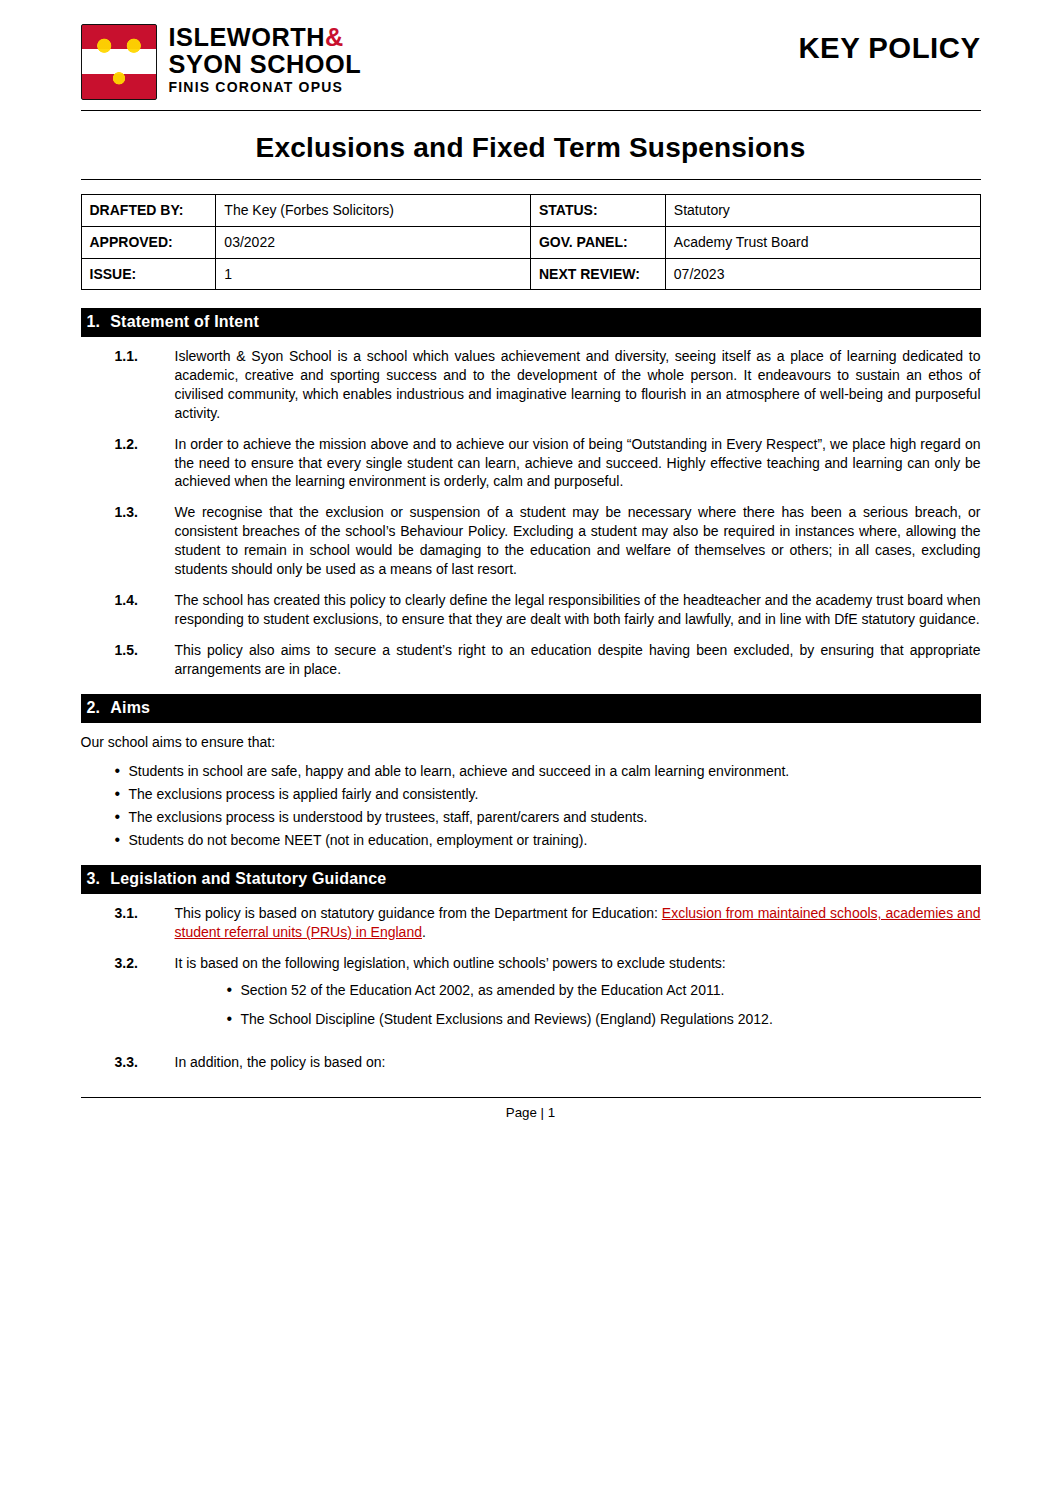ISLEWORTH& SYON SCHOOL FINIS CORONAT OPUS
KEY POLICY
Exclusions and Fixed Term Suspensions
| DRAFTED BY: | The Key (Forbes Solicitors) | STATUS: | Statutory |
| APPROVED: | 03/2022 | GOV. PANEL: | Academy Trust Board |
| ISSUE: | 1 | NEXT REVIEW: | 07/2023 |
1. Statement of Intent
1.1.
Isleworth & Syon School is a school which values achievement and diversity, seeing itself as a place of learning dedicated to academic, creative and sporting success and to the development of the whole person. It endeavours to sustain an ethos of civilised community, which enables industrious and imaginative learning to flourish in an atmosphere of well-being and purposeful activity.
1.2.
In order to achieve the mission above and to achieve our vision of being “Outstanding in Every Respect”, we place high regard on the need to ensure that every single student can learn, achieve and succeed. Highly effective teaching and learning can only be achieved when the learning environment is orderly, calm and purposeful.
1.3.
We recognise that the exclusion or suspension of a student may be necessary where there has been a serious breach, or consistent breaches of the school’s Behaviour Policy. Excluding a student may also be required in instances where, allowing the student to remain in school would be damaging to the education and welfare of themselves or others; in all cases, excluding students should only be used as a means of last resort.
1.4.
The school has created this policy to clearly define the legal responsibilities of the headteacher and the academy trust board when responding to student exclusions, to ensure that they are dealt with both fairly and lawfully, and in line with DfE statutory guidance.
1.5.
This policy also aims to secure a student’s right to an education despite having been excluded, by ensuring that appropriate arrangements are in place.
2. Aims
Our school aims to ensure that:
Students in school are safe, happy and able to learn, achieve and succeed in a calm learning environment.
The exclusions process is applied fairly and consistently.
The exclusions process is understood by trustees, staff, parent/carers and students.
Students do not become NEET (not in education, employment or training).
3. Legislation and Statutory Guidance
3.1.
This policy is based on statutory guidance from the Department for Education: Exclusion from maintained schools, academies and student referral units (PRUs) in England.
3.2.
It is based on the following legislation, which outline schools’ powers to exclude students:
Section 52 of the Education Act 2002, as amended by the Education Act 2011.
The School Discipline (Student Exclusions and Reviews) (England) Regulations 2012.
3.3.
In addition, the policy is based on:
Page | 1